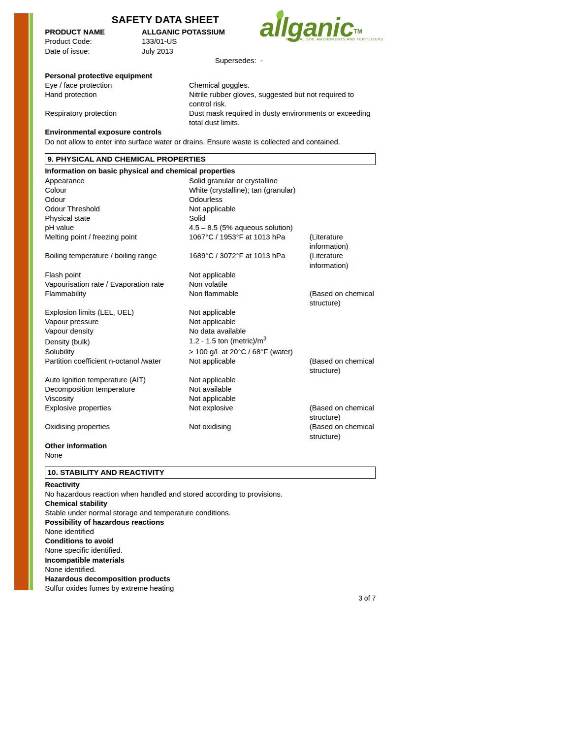allganic TM
Natural Soil Amendments and Fertilizers
SAFETY DATA SHEET
PRODUCT NAME
ALLGANIC POTASSIUM
Product Code:
133/01-US
Date of issue:
July 2013 Supersedes: -
Personal protective equipment
Eye / face protection
Chemical goggles.
Hand protection
Nitrile rubber gloves, suggested but not required to control risk.
Respiratory protection
Dust mask required in dusty environments or exceeding total dust limits.
Environmental exposure controls
Do not allow to enter into surface water or drains. Ensure waste is collected and contained.
9. PHYSICAL AND CHEMICAL PROPERTIES
Information on basic physical and chemical properties
Appearance
Solid granular or crystalline
Colour
White (crystalline); tan (granular)
Odour
Odourless
Odour Threshold
Not applicable
Physical state
Solid
pH value
4.5 – 8.5 (5% aqueous solution)
Melting point / freezing point
1067°C / 1953°F at 1013 hPa
(Literature information)
Boiling temperature / boiling range
1689°C / 3072°F at 1013 hPa
(Literature information)
Flash point
Not applicable
Vapourisation rate / Evaporation rate
Non volatile
Flammability
Non flammable
(Based on chemical structure)
Explosion limits (LEL, UEL)
Not applicable
Vapour pressure
Not applicable
Vapour density
No data available
Density (bulk)
1.2 - 1.5 ton (metric)/m3
Solubility
> 100 g/L at 20°C / 68°F (water)
Partition coefficient n-octanol /water
Not applicable
(Based on chemical structure)
Auto Ignition temperature (AIT)
Not applicable
Decomposition temperature
Not available
Viscosity
Not applicable
Explosive properties
Not explosive
(Based on chemical structure)
Oxidising properties
Not oxidising
(Based on chemical structure)
Other information
None
10. STABILITY AND REACTIVITY
Reactivity
No hazardous reaction when handled and stored according to provisions.
Chemical stability
Stable under normal storage and temperature conditions.
Possibility of hazardous reactions
None identified
Conditions to avoid
None specific identified.
Incompatible materials
None identified.
Hazardous decomposition products
Sulfur oxides fumes by extreme heating
3 of 7